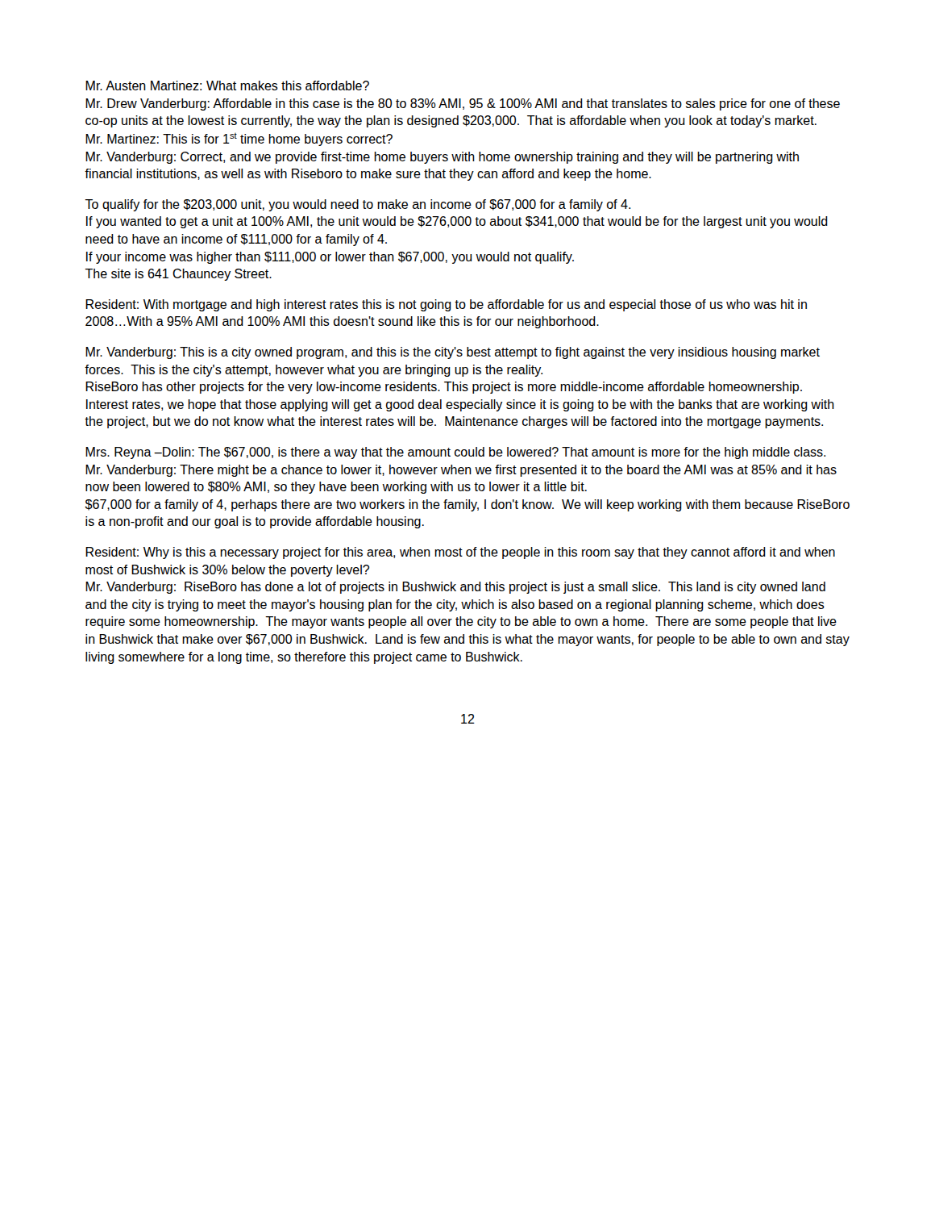Mr. Austen Martinez: What makes this affordable?
Mr. Drew Vanderburg: Affordable in this case is the 80 to 83% AMI, 95 & 100% AMI and that translates to sales price for one of these co-op units at the lowest is currently, the way the plan is designed $203,000. That is affordable when you look at today's market.
Mr. Martinez: This is for 1st time home buyers correct?
Mr. Vanderburg: Correct, and we provide first-time home buyers with home ownership training and they will be partnering with financial institutions, as well as with Riseboro to make sure that they can afford and keep the home.
To qualify for the $203,000 unit, you would need to make an income of $67,000 for a family of 4.
If you wanted to get a unit at 100% AMI, the unit would be $276,000 to about $341,000 that would be for the largest unit you would need to have an income of $111,000 for a family of 4.
If your income was higher than $111,000 or lower than $67,000, you would not qualify.
The site is 641 Chauncey Street.
Resident: With mortgage and high interest rates this is not going to be affordable for us and especial those of us who was hit in 2008…With a 95% AMI and 100% AMI this doesn't sound like this is for our neighborhood.
Mr. Vanderburg: This is a city owned program, and this is the city's best attempt to fight against the very insidious housing market forces. This is the city's attempt, however what you are bringing up is the reality.
RiseBoro has other projects for the very low-income residents. This project is more middle-income affordable homeownership.
Interest rates, we hope that those applying will get a good deal especially since it is going to be with the banks that are working with the project, but we do not know what the interest rates will be. Maintenance charges will be factored into the mortgage payments.
Mrs. Reyna –Dolin: The $67,000, is there a way that the amount could be lowered? That amount is more for the high middle class.
Mr. Vanderburg: There might be a chance to lower it, however when we first presented it to the board the AMI was at 85% and it has now been lowered to $80% AMI, so they have been working with us to lower it a little bit.
$67,000 for a family of 4, perhaps there are two workers in the family, I don't know. We will keep working with them because RiseBoro is a non-profit and our goal is to provide affordable housing.
Resident: Why is this a necessary project for this area, when most of the people in this room say that they cannot afford it and when most of Bushwick is 30% below the poverty level?
Mr. Vanderburg: RiseBoro has done a lot of projects in Bushwick and this project is just a small slice. This land is city owned land and the city is trying to meet the mayor's housing plan for the city, which is also based on a regional planning scheme, which does require some homeownership. The mayor wants people all over the city to be able to own a home. There are some people that live in Bushwick that make over $67,000 in Bushwick. Land is few and this is what the mayor wants, for people to be able to own and stay living somewhere for a long time, so therefore this project came to Bushwick.
12